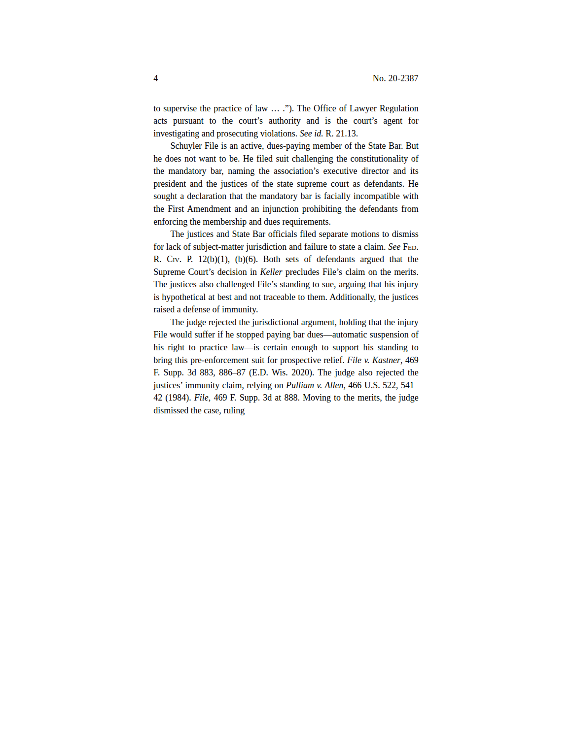4 No. 20-2387
to supervise the practice of law … .”). The Office of Lawyer Regulation acts pursuant to the court’s authority and is the court’s agent for investigating and prosecuting violations. See id. R. 21.13.
Schuyler File is an active, dues-paying member of the State Bar. But he does not want to be. He filed suit challenging the constitutionality of the mandatory bar, naming the association’s executive director and its president and the justices of the state supreme court as defendants. He sought a declaration that the mandatory bar is facially incompatible with the First Amendment and an injunction prohibiting the defendants from enforcing the membership and dues requirements.
The justices and State Bar officials filed separate motions to dismiss for lack of subject-matter jurisdiction and failure to state a claim. See Fed. R. Civ. P. 12(b)(1), (b)(6). Both sets of defendants argued that the Supreme Court’s decision in Keller precludes File’s claim on the merits. The justices also challenged File’s standing to sue, arguing that his injury is hypothetical at best and not traceable to them. Additionally, the justices raised a defense of immunity.
The judge rejected the jurisdictional argument, holding that the injury File would suffer if he stopped paying bar dues—automatic suspension of his right to practice law—is certain enough to support his standing to bring this pre-enforcement suit for prospective relief. File v. Kastner, 469 F. Supp. 3d 883, 886–87 (E.D. Wis. 2020). The judge also rejected the justices’ immunity claim, relying on Pulliam v. Allen, 466 U.S. 522, 541–42 (1984). File, 469 F. Supp. 3d at 888. Moving to the merits, the judge dismissed the case, ruling